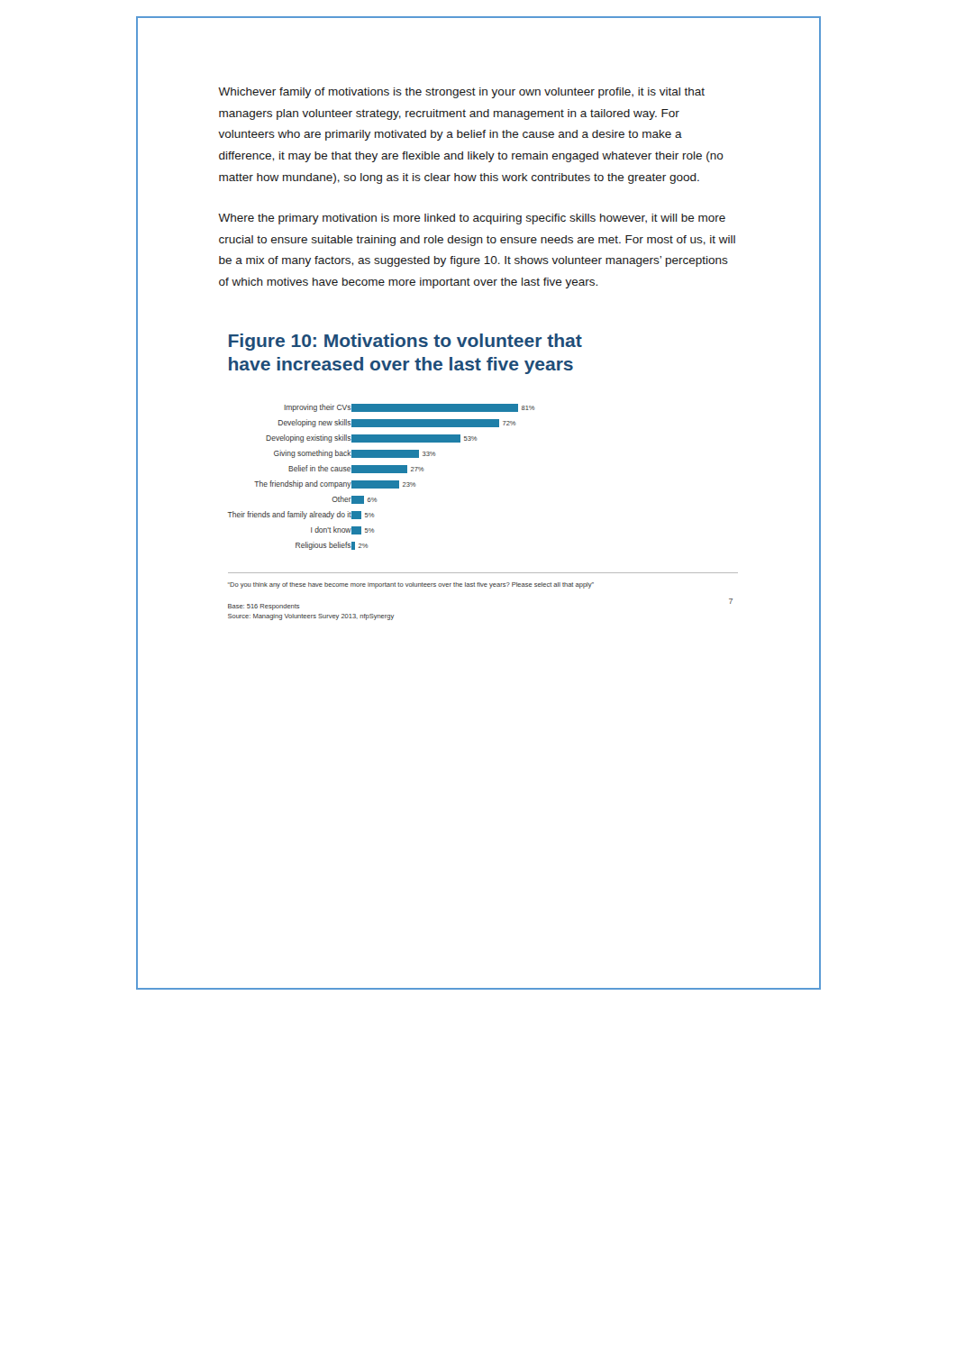Whichever family of motivations is the strongest in your own volunteer profile, it is vital that managers plan volunteer strategy, recruitment and management in a tailored way. For volunteers who are primarily motivated by a belief in the cause and a desire to make a difference, it may be that they are flexible and likely to remain engaged whatever their role (no matter how mundane), so long as it is clear how this work contributes to the greater good.
Where the primary motivation is more linked to acquiring specific skills however, it will be more crucial to ensure suitable training and role design to ensure needs are met. For most of us, it will be a mix of many factors, as suggested by figure 10. It shows volunteer managers’ perceptions of which motives have become more important over the last five years.
Figure 10: Motivations to volunteer that
have increased over the last five years
| Improving their CVs | 81% |
| Developing new skills | 72% |
| Developing existing skills | 53% |
| Giving something back | 33% |
| Belief in the cause | 27% |
| The friendship and company | 23% |
| Other | 6% |
| Their friends and family already do it | 5% |
| I don't know | 5% |
| Religious beliefs | 2% |
“Do you think any of these have become more important to volunteers over the last five years? Please select all that apply”
Base: 516 Respondents
Source: Managing Volunteers Survey 2013, nfpSynergy
7